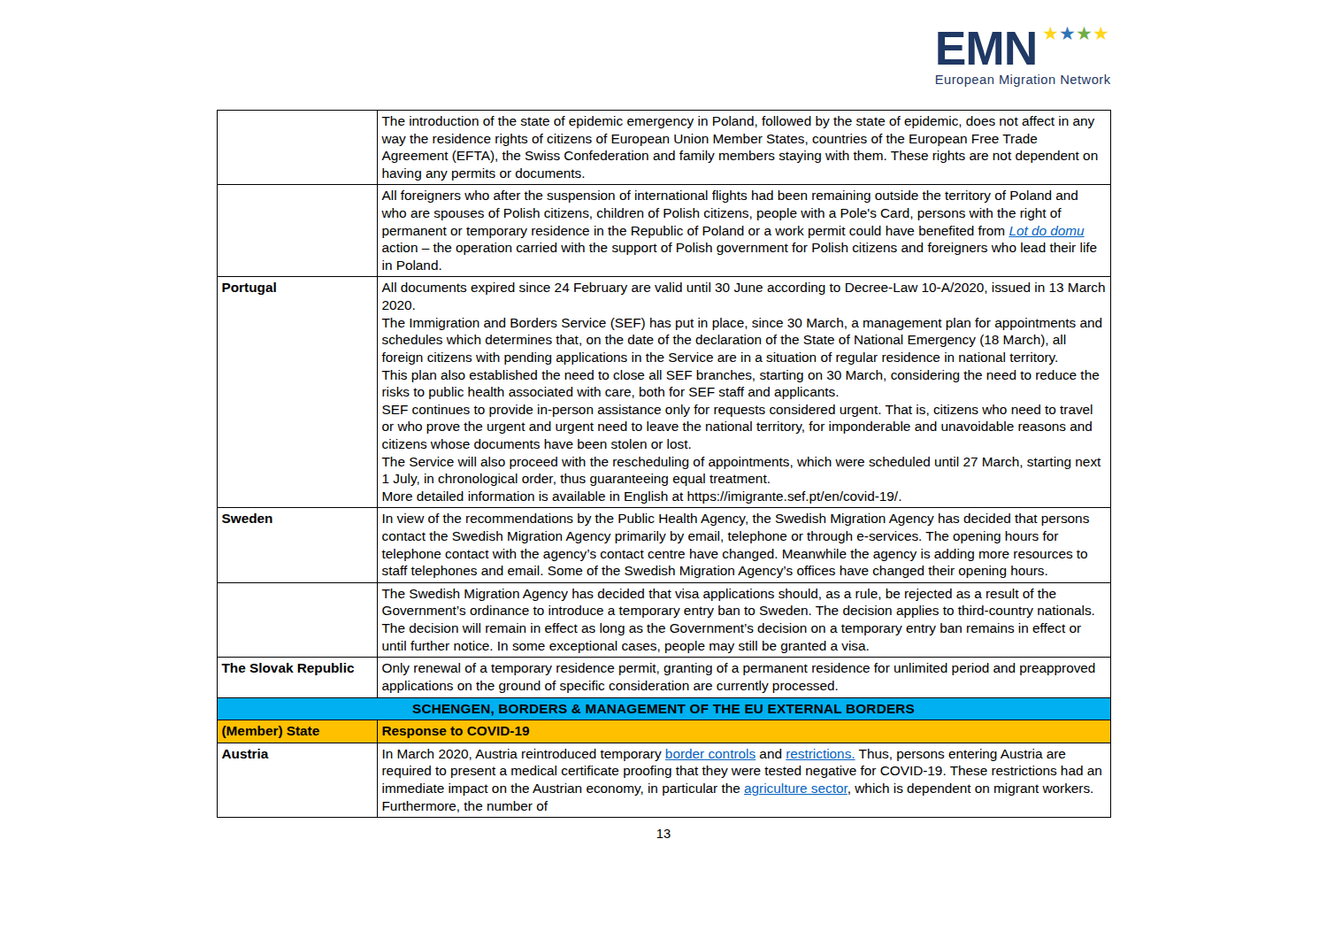EMN★★★★
European Migration Network
| | The introduction of the state of epidemic emergency in Poland, followed by the state of epidemic, does not affect in any way the residence rights of citizens of European Union Member States, countries of the European Free Trade Agreement (EFTA), the Swiss Confederation and family members staying with them. These rights are not dependent on having any permits or documents. |
| | All foreigners who after the suspension of international flights had been remaining outside the territory of Poland and who are spouses of Polish citizens, children of Polish citizens, people with a Pole's Card, persons with the right of permanent or temporary residence in the Republic of Poland or a work permit could have benefited from Lot do domu action – the operation carried with the support of Polish government for Polish citizens and foreigners who lead their life in Poland. |
| Portugal | All documents expired since 24 February are valid until 30 June according to Decree-Law 10-A/2020, issued in 13 March 2020. The Immigration and Borders Service (SEF) has put in place, since 30 March, a management plan for appointments and schedules which determines that, on the date of the declaration of the State of National Emergency (18 March), all foreign citizens with pending applications in the Service are in a situation of regular residence in national territory. This plan also established the need to close all SEF branches, starting on 30 March, considering the need to reduce the risks to public health associated with care, both for SEF staff and applicants. SEF continues to provide in-person assistance only for requests considered urgent. That is, citizens who need to travel or who prove the urgent and urgent need to leave the national territory, for imponderable and unavoidable reasons and citizens whose documents have been stolen or lost. The Service will also proceed with the rescheduling of appointments, which were scheduled until 27 March, starting next 1 July, in chronological order, thus guaranteeing equal treatment. More detailed information is available in English at https://imigrante.sef.pt/en/covid-19/. |
| Sweden | In view of the recommendations by the Public Health Agency, the Swedish Migration Agency has decided that persons contact the Swedish Migration Agency primarily by email, telephone or through e-services. The opening hours for telephone contact with the agency’s contact centre have changed. Meanwhile the agency is adding more resources to staff telephones and email. Some of the Swedish Migration Agency’s offices have changed their opening hours. |
| | The Swedish Migration Agency has decided that visa applications should, as a rule, be rejected as a result of the Government’s ordinance to introduce a temporary entry ban to Sweden. The decision applies to third-country nationals. The decision will remain in effect as long as the Government’s decision on a temporary entry ban remains in effect or until further notice. In some exceptional cases, people may still be granted a visa. |
| The Slovak Republic | Only renewal of a temporary residence permit, granting of a permanent residence for unlimited period and preapproved applications on the ground of specific consideration are currently processed. |
| SCHENGEN, BORDERS & MANAGEMENT OF THE EU EXTERNAL BORDERS |
| (Member) State | Response to COVID-19 |
| Austria | In March 2020, Austria reintroduced temporary border controls and restrictions. Thus, persons entering Austria are required to present a medical certificate proofing that they were tested negative for COVID-19. These restrictions had an immediate impact on the Austrian economy, in particular the agriculture sector , which is dependent on migrant workers. Furthermore, the number of |
13